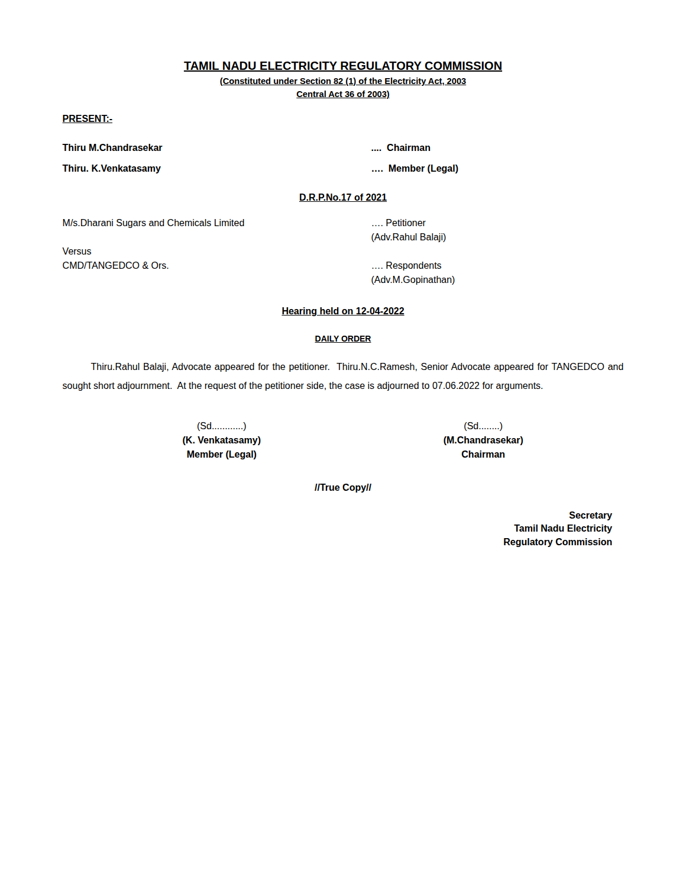TAMIL NADU ELECTRICITY REGULATORY COMMISSION
(Constituted under Section 82 (1) of the Electricity Act, 2003
Central Act 36 of 2003)
PRESENT:-
| Thiru M.Chandrasekar | .... Chairman |
| Thiru. K.Venkatasamy | …. Member (Legal) |
D.R.P.No.17 of 2021
| M/s.Dharani Sugars and Chemicals Limited | …. Petitioner |
| | (Adv.Rahul Balaji) |
| Versus | |
| CMD/TANGEDCO & Ors. | …. Respondents |
| | (Adv.M.Gopinathan) |
Hearing held on 12-04-2022
DAILY ORDER
Thiru.Rahul Balaji, Advocate appeared for the petitioner. Thiru.N.C.Ramesh, Senior Advocate appeared for TANGEDCO and sought short adjournment. At the request of the petitioner side, the case is adjourned to 07.06.2022 for arguments.
| (Sd............) (K. Venkatasamy) Member (Legal) | (Sd........) (M.Chandrasekar) Chairman |
//True Copy//
Secretary
Tamil Nadu Electricity
Regulatory Commission